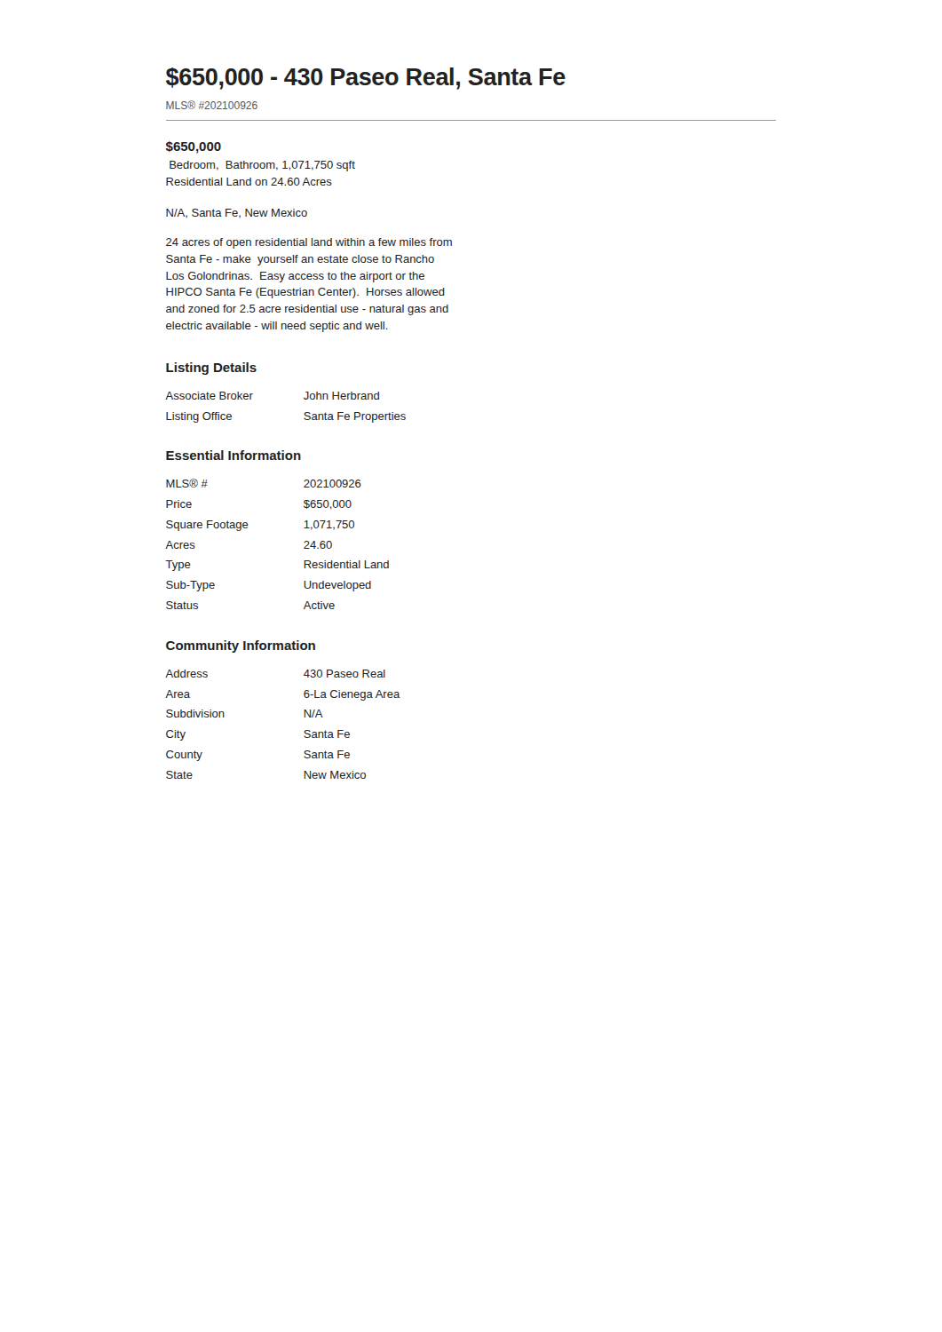$650,000 - 430 Paseo Real, Santa Fe
MLS® #202100926
$650,000
Bedroom, Bathroom, 1,071,750 sqft
Residential Land on 24.60 Acres
N/A, Santa Fe, New Mexico
24 acres of open residential land within a few miles from Santa Fe - make yourself an estate close to Rancho Los Golondrinas. Easy access to the airport or the HIPCO Santa Fe (Equestrian Center). Horses allowed and zoned for 2.5 acre residential use - natural gas and electric available - will need septic and well.
Listing Details
| Associate Broker | John Herbrand |
| Listing Office | Santa Fe Properties |
Essential Information
| MLS® # | 202100926 |
| Price | $650,000 |
| Square Footage | 1,071,750 |
| Acres | 24.60 |
| Type | Residential Land |
| Sub-Type | Undeveloped |
| Status | Active |
Community Information
| Address | 430 Paseo Real |
| Area | 6-La Cienega Area |
| Subdivision | N/A |
| City | Santa Fe |
| County | Santa Fe |
| State | New Mexico |